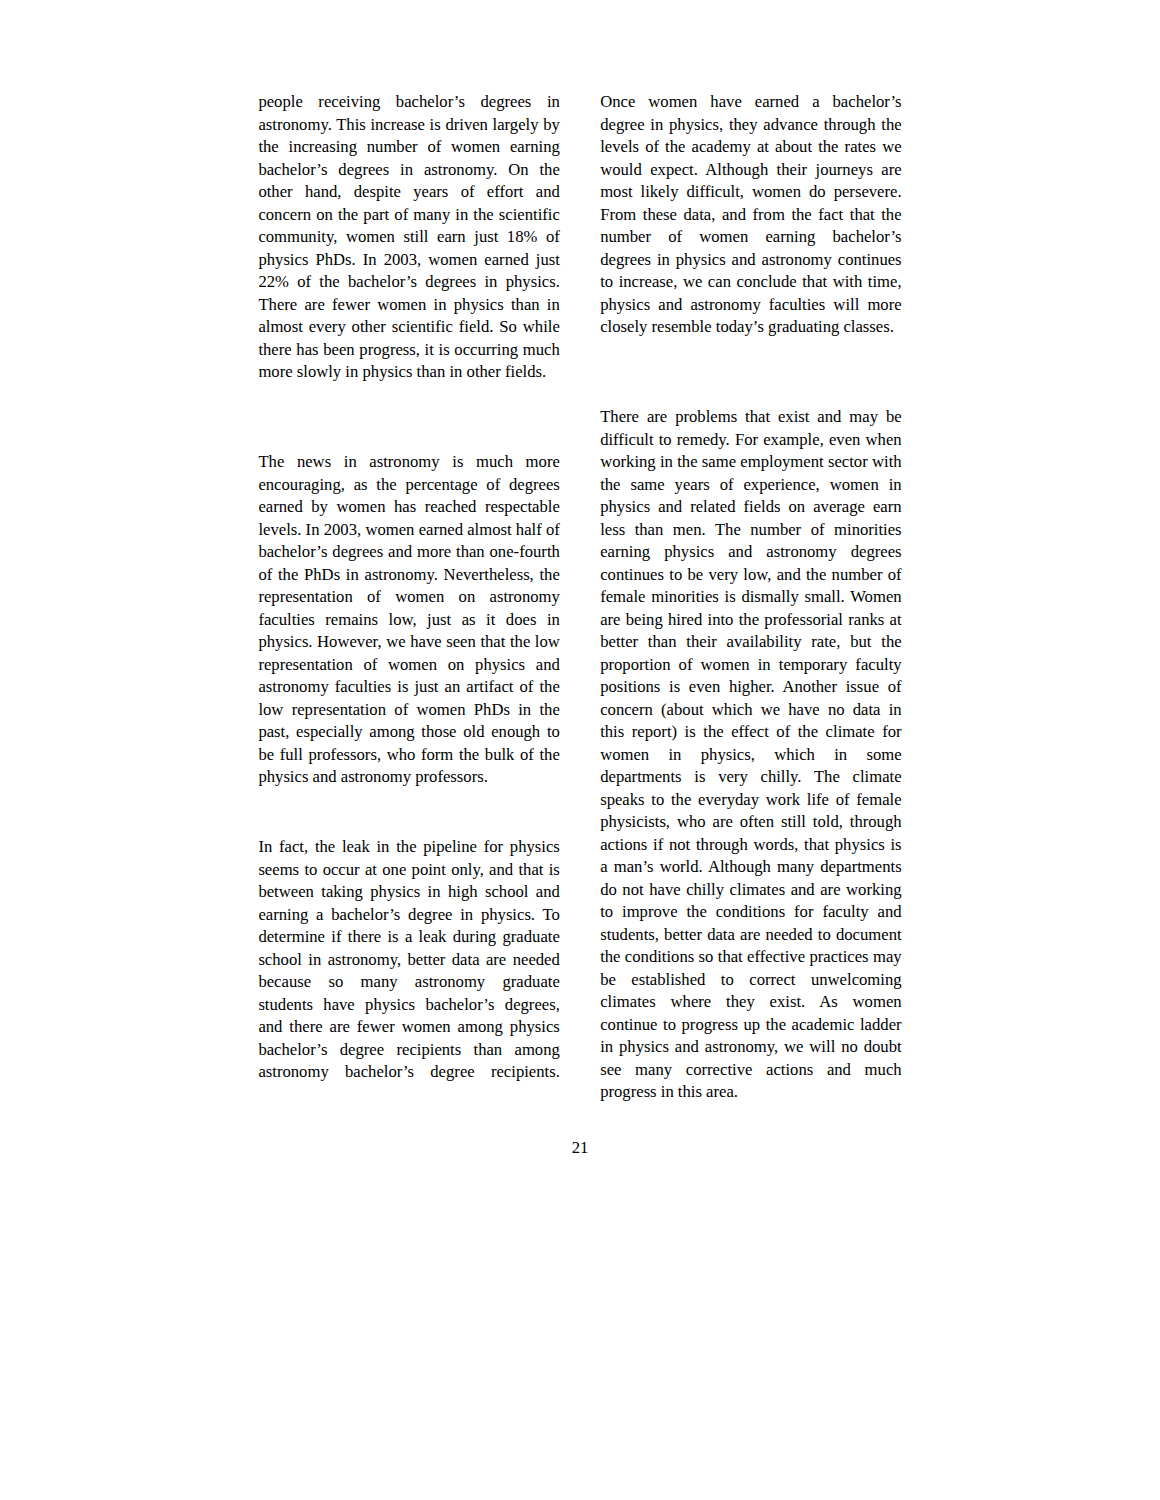people receiving bachelor’s degrees in astronomy. This increase is driven largely by the increasing number of women earning bachelor’s degrees in astronomy. On the other hand, despite years of effort and concern on the part of many in the scientific community, women still earn just 18% of physics PhDs. In 2003, women earned just 22% of the bachelor’s degrees in physics. There are fewer women in physics than in almost every other scientific field. So while there has been progress, it is occurring much more slowly in physics than in other fields.
The news in astronomy is much more encouraging, as the percentage of degrees earned by women has reached respectable levels. In 2003, women earned almost half of bachelor’s degrees and more than one-fourth of the PhDs in astronomy. Nevertheless, the representation of women on astronomy faculties remains low, just as it does in physics. However, we have seen that the low representation of women on physics and astronomy faculties is just an artifact of the low representation of women PhDs in the past, especially among those old enough to be full professors, who form the bulk of the physics and astronomy professors.
In fact, the leak in the pipeline for physics seems to occur at one point only, and that is between taking physics in high school and earning a bachelor’s degree in physics. To determine if there is a leak during graduate school in astronomy, better data are needed because so many astronomy graduate students have physics bachelor’s degrees, and there are fewer women among physics bachelor’s degree recipients than among astronomy bachelor’s degree recipients. Once women have earned a bachelor’s degree in physics, they advance through the levels of the academy at about the rates we would expect. Although their journeys are most likely difficult, women do persevere. From these data, and from the fact that the number of women earning bachelor’s degrees in physics and astronomy continues to increase, we can conclude that with time, physics and astronomy faculties will more closely resemble today’s graduating classes.
There are problems that exist and may be difficult to remedy. For example, even when working in the same employment sector with the same years of experience, women in physics and related fields on average earn less than men. The number of minorities earning physics and astronomy degrees continues to be very low, and the number of female minorities is dismally small. Women are being hired into the professorial ranks at better than their availability rate, but the proportion of women in temporary faculty positions is even higher. Another issue of concern (about which we have no data in this report) is the effect of the climate for women in physics, which in some departments is very chilly. The climate speaks to the everyday work life of female physicists, who are often still told, through actions if not through words, that physics is a man’s world. Although many departments do not have chilly climates and are working to improve the conditions for faculty and students, better data are needed to document the conditions so that effective practices may be established to correct unwelcoming climates where they exist. As women continue to progress up the academic ladder in physics and astronomy, we will no doubt see many corrective actions and much progress in this area.
21